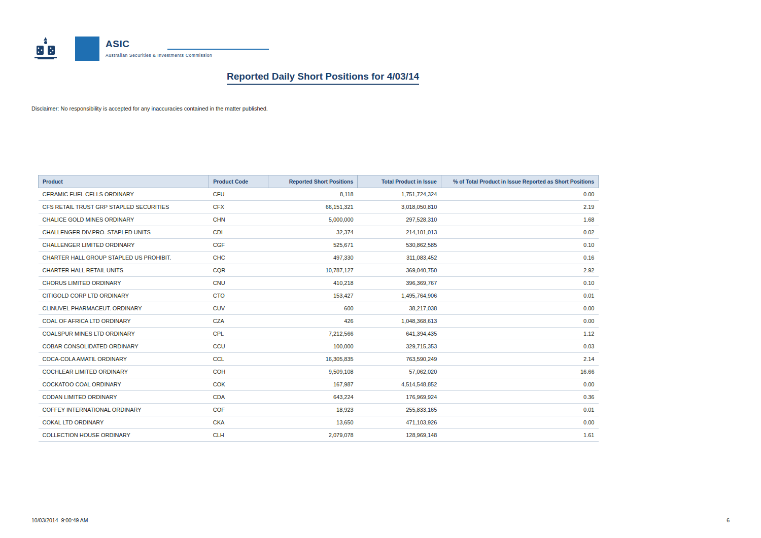ASIC
Australian Securities & Investments Commission
Reported Daily Short Positions for 4/03/14
Disclaimer: No responsibility is accepted for any inaccuracies contained in the matter published.
| Product | Product Code | Reported Short Positions | Total Product in Issue | % of Total Product in Issue Reported as Short Positions |
| --- | --- | --- | --- | --- |
| CERAMIC FUEL CELLS ORDINARY | CFU | 8,118 | 1,751,724,324 | 0.00 |
| CFS RETAIL TRUST GRP STAPLED SECURITIES | CFX | 66,151,321 | 3,018,050,810 | 2.19 |
| CHALICE GOLD MINES ORDINARY | CHN | 5,000,000 | 297,528,310 | 1.68 |
| CHALLENGER DIV.PRO. STAPLED UNITS | CDI | 32,374 | 214,101,013 | 0.02 |
| CHALLENGER LIMITED ORDINARY | CGF | 525,671 | 530,862,585 | 0.10 |
| CHARTER HALL GROUP STAPLED US PROHIBIT. | CHC | 497,330 | 311,083,452 | 0.16 |
| CHARTER HALL RETAIL UNITS | CQR | 10,787,127 | 369,040,750 | 2.92 |
| CHORUS LIMITED ORDINARY | CNU | 410,218 | 396,369,767 | 0.10 |
| CITIGOLD CORP LTD ORDINARY | CTO | 153,427 | 1,495,764,906 | 0.01 |
| CLINUVEL PHARMACEUT. ORDINARY | CUV | 600 | 38,217,038 | 0.00 |
| COAL OF AFRICA LTD ORDINARY | CZA | 426 | 1,048,368,613 | 0.00 |
| COALSPUR MINES LTD ORDINARY | CPL | 7,212,566 | 641,394,435 | 1.12 |
| COBAR CONSOLIDATED ORDINARY | CCU | 100,000 | 329,715,353 | 0.03 |
| COCA-COLA AMATIL ORDINARY | CCL | 16,305,835 | 763,590,249 | 2.14 |
| COCHLEAR LIMITED ORDINARY | COH | 9,509,108 | 57,062,020 | 16.66 |
| COCKATOO COAL ORDINARY | COK | 167,987 | 4,514,548,852 | 0.00 |
| CODAN LIMITED ORDINARY | CDA | 643,224 | 176,969,924 | 0.36 |
| COFFEY INTERNATIONAL ORDINARY | COF | 18,923 | 255,833,165 | 0.01 |
| COKAL LTD ORDINARY | CKA | 13,650 | 471,103,926 | 0.00 |
| COLLECTION HOUSE ORDINARY | CLH | 2,079,078 | 128,969,148 | 1.61 |
10/03/2014 9:00:49 AM
6